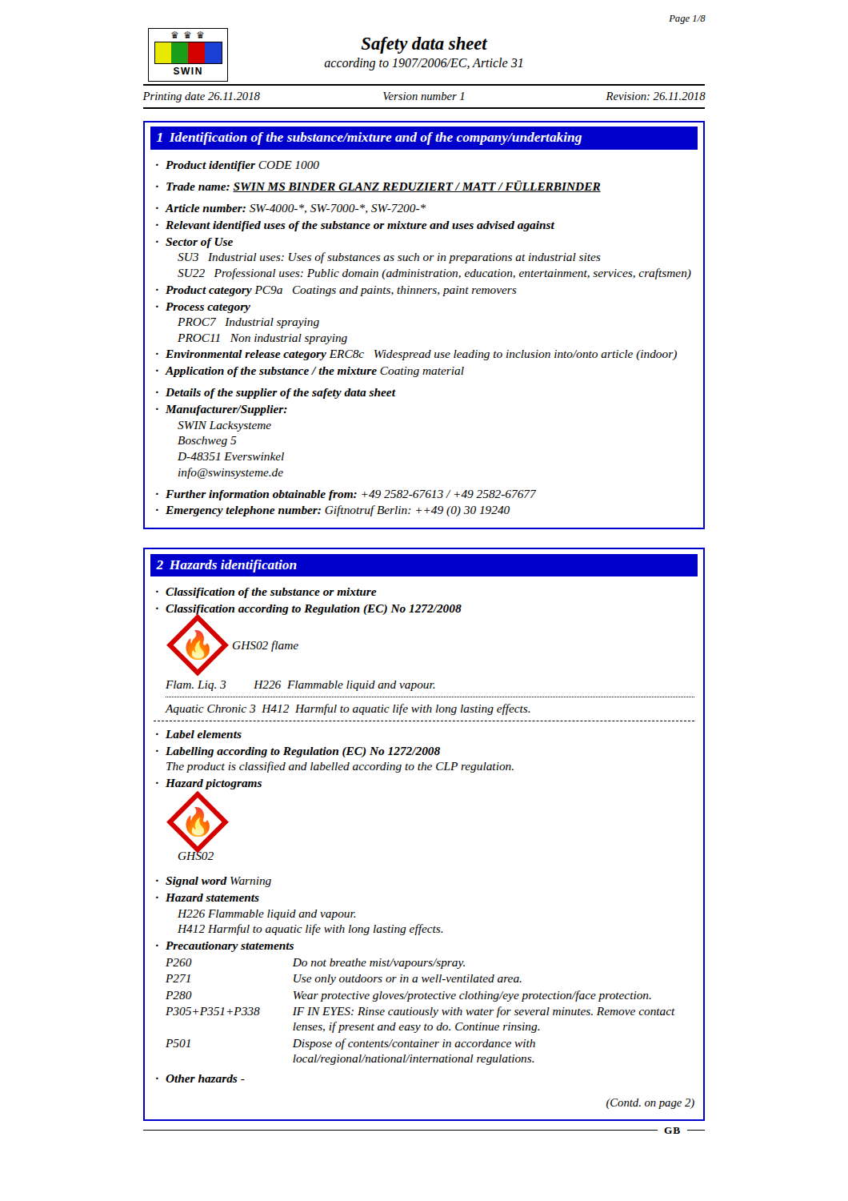Page 1/8
♛ ♛ ♛
SWIN
Safety data sheet
according to 1907/2006/EC, Article 31
Printing date 26.11.2018 Version number 1 Revision: 26.11.2018
1 Identification of the substance/mixture and of the company/undertaking
Product identifier CODE 1000
Trade name: SWIN MS BINDER GLANZ REDUZIERT / MATT / FÜLLERBINDER
Article number: SW-4000-*, SW-7000-*, SW-7200-*
Relevant identified uses of the substance or mixture and uses advised against
Sector of Use
SU3 Industrial uses: Uses of substances as such or in preparations at industrial sites
SU22 Professional uses: Public domain (administration, education, entertainment, services, craftsmen)
Product category PC9a Coatings and paints, thinners, paint removers
Process category
PROC7 Industrial spraying
PROC11 Non industrial spraying
Environmental release category ERC8c Widespread use leading to inclusion into/onto article (indoor)
Application of the substance / the mixture Coating material
Details of the supplier of the safety data sheet
Manufacturer/Supplier:
SWIN Lacksysteme
Boschweg 5
D-48351 Everswinkel
info@swinsysteme.de
Further information obtainable from: +49 2582-67613 / +49 2582-67677
Emergency telephone number: Giftnotruf Berlin: ++49 (0) 30 19240
2 Hazards identification
Classification of the substance or mixture
Classification according to Regulation (EC) No 1272/2008
🔥
GHS02 flame
Flam. Liq. 3 H226 Flammable liquid and vapour.
Aquatic Chronic 3 H412 Harmful to aquatic life with long lasting effects.
Label elements
Labelling according to Regulation (EC) No 1272/2008
The product is classified and labelled according to the CLP regulation.
Hazard pictograms
🔥
GHS02
Signal word Warning
Hazard statements
H226 Flammable liquid and vapour.
H412 Harmful to aquatic life with long lasting effects.
Precautionary statements
| P260 | Do not breathe mist/vapours/spray. |
| P271 | Use only outdoors or in a well-ventilated area. |
| P280 | Wear protective gloves/protective clothing/eye protection/face protection. |
| P305+P351+P338 | IF IN EYES: Rinse cautiously with water for several minutes. Remove contact lenses, if present and easy to do. Continue rinsing. |
| P501 | Dispose of contents/container in accordance with local/regional/national/international regulations. |
Other hazards -
(Contd. on page 2)
GB